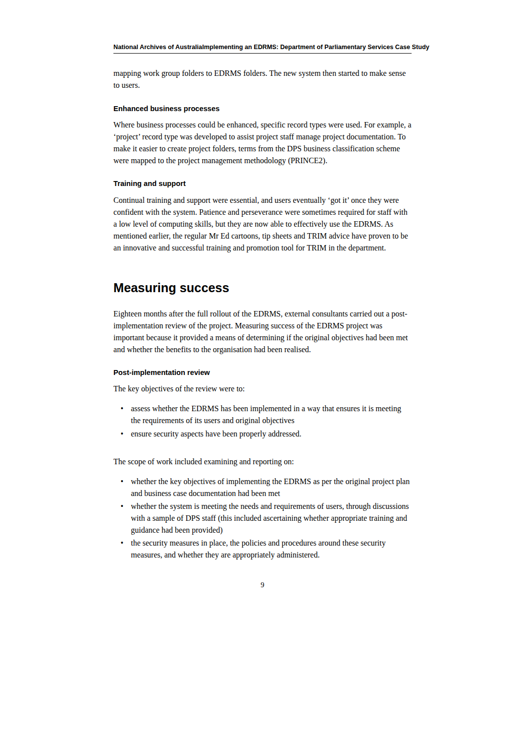National Archives of Australia Implementing an EDRMS: Department of Parliamentary Services Case Study
mapping work group folders to EDRMS folders. The new system then started to make sense to users.
Enhanced business processes
Where business processes could be enhanced, specific record types were used. For example, a ‘project’ record type was developed to assist project staff manage project documentation. To make it easier to create project folders, terms from the DPS business classification scheme were mapped to the project management methodology (PRINCE2).
Training and support
Continual training and support were essential, and users eventually ‘got it’ once they were confident with the system. Patience and perseverance were sometimes required for staff with a low level of computing skills, but they are now able to effectively use the EDRMS. As mentioned earlier, the regular Mr Ed cartoons, tip sheets and TRIM advice have proven to be an innovative and successful training and promotion tool for TRIM in the department.
Measuring success
Eighteen months after the full rollout of the EDRMS, external consultants carried out a post-implementation review of the project. Measuring success of the EDRMS project was important because it provided a means of determining if the original objectives had been met and whether the benefits to the organisation had been realised.
Post-implementation review
The key objectives of the review were to:
assess whether the EDRMS has been implemented in a way that ensures it is meeting the requirements of its users and original objectives
ensure security aspects have been properly addressed.
The scope of work included examining and reporting on:
whether the key objectives of implementing the EDRMS as per the original project plan and business case documentation had been met
whether the system is meeting the needs and requirements of users, through discussions with a sample of DPS staff (this included ascertaining whether appropriate training and guidance had been provided)
the security measures in place, the policies and procedures around these security measures, and whether they are appropriately administered.
9